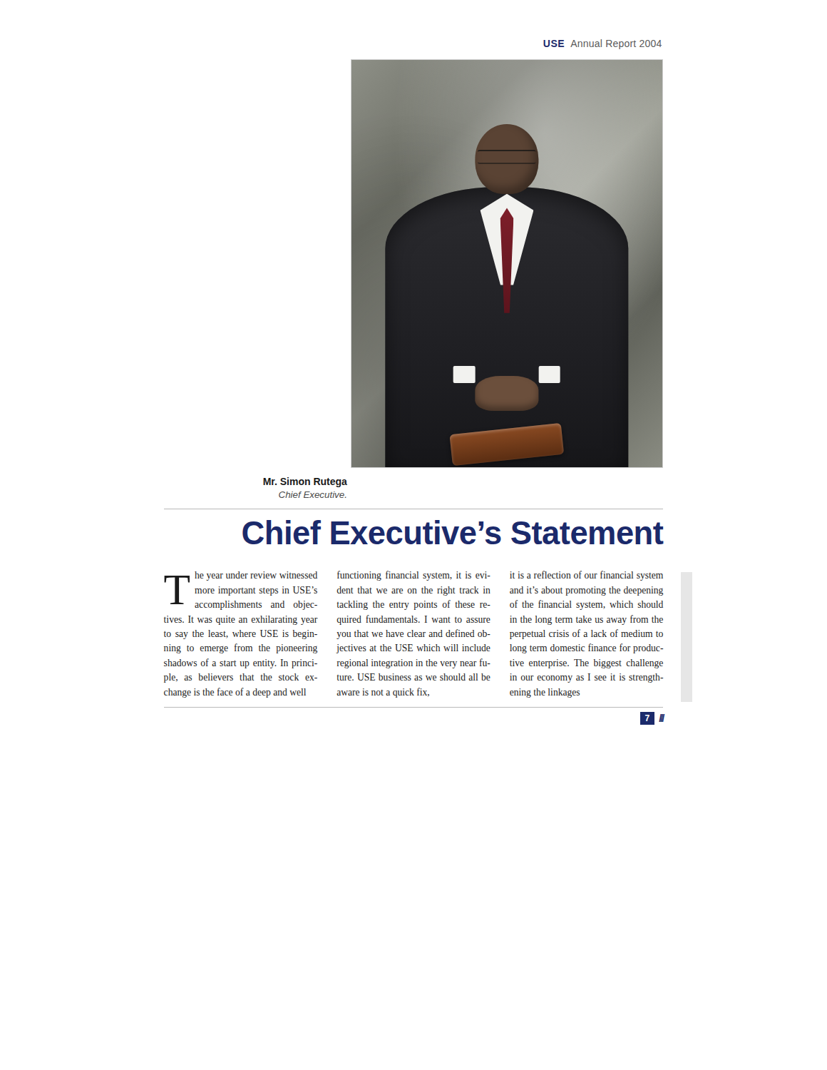USE Annual Report 2004
Mr. Simon Rutega
Chief Executive.
Chief Executive’s Statement
The year under review witnessed more important steps in USE’s accomplishments and objectives. It was quite an exhilarating year to say the least, where USE is beginning to emerge from the pioneering shadows of a start up entity. In principle, as believers that the stock exchange is the face of a deep and well
functioning financial system, it is evident that we are on the right track in tackling the entry points of these required fundamentals. I want to assure you that we have clear and defined objectives at the USE which will include regional integration in the very near future. USE business as we should all be aware is not a quick fix,
it is a reflection of our financial system and it’s about promoting the deepening of the financial system, which should in the long term take us away from the perpetual crisis of a lack of medium to long term domestic finance for productive enterprise. The biggest challenge in our economy as I see it is strengthening the linkages
7 ///